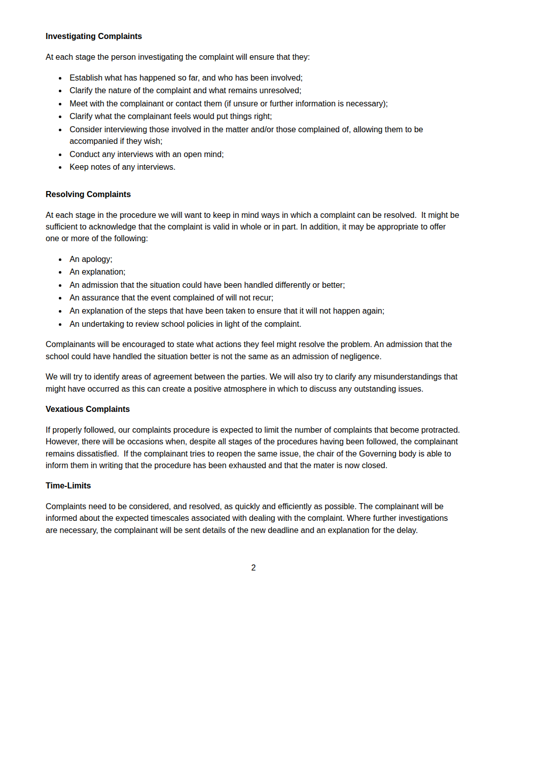Investigating Complaints
At each stage the person investigating the complaint will ensure that they:
Establish what has happened so far, and who has been involved;
Clarify the nature of the complaint and what remains unresolved;
Meet with the complainant or contact them (if unsure or further information is necessary);
Clarify what the complainant feels would put things right;
Consider interviewing those involved in the matter and/or those complained of, allowing them to be accompanied if they wish;
Conduct any interviews with an open mind;
Keep notes of any interviews.
Resolving Complaints
At each stage in the procedure we will want to keep in mind ways in which a complaint can be resolved. It might be sufficient to acknowledge that the complaint is valid in whole or in part. In addition, it may be appropriate to offer one or more of the following:
An apology;
An explanation;
An admission that the situation could have been handled differently or better;
An assurance that the event complained of will not recur;
An explanation of the steps that have been taken to ensure that it will not happen again;
An undertaking to review school policies in light of the complaint.
Complainants will be encouraged to state what actions they feel might resolve the problem. An admission that the school could have handled the situation better is not the same as an admission of negligence.
We will try to identify areas of agreement between the parties. We will also try to clarify any misunderstandings that might have occurred as this can create a positive atmosphere in which to discuss any outstanding issues.
Vexatious Complaints
If properly followed, our complaints procedure is expected to limit the number of complaints that become protracted. However, there will be occasions when, despite all stages of the procedures having been followed, the complainant remains dissatisfied. If the complainant tries to reopen the same issue, the chair of the Governing body is able to inform them in writing that the procedure has been exhausted and that the mater is now closed.
Time-Limits
Complaints need to be considered, and resolved, as quickly and efficiently as possible. The complainant will be informed about the expected timescales associated with dealing with the complaint. Where further investigations are necessary, the complainant will be sent details of the new deadline and an explanation for the delay.
2